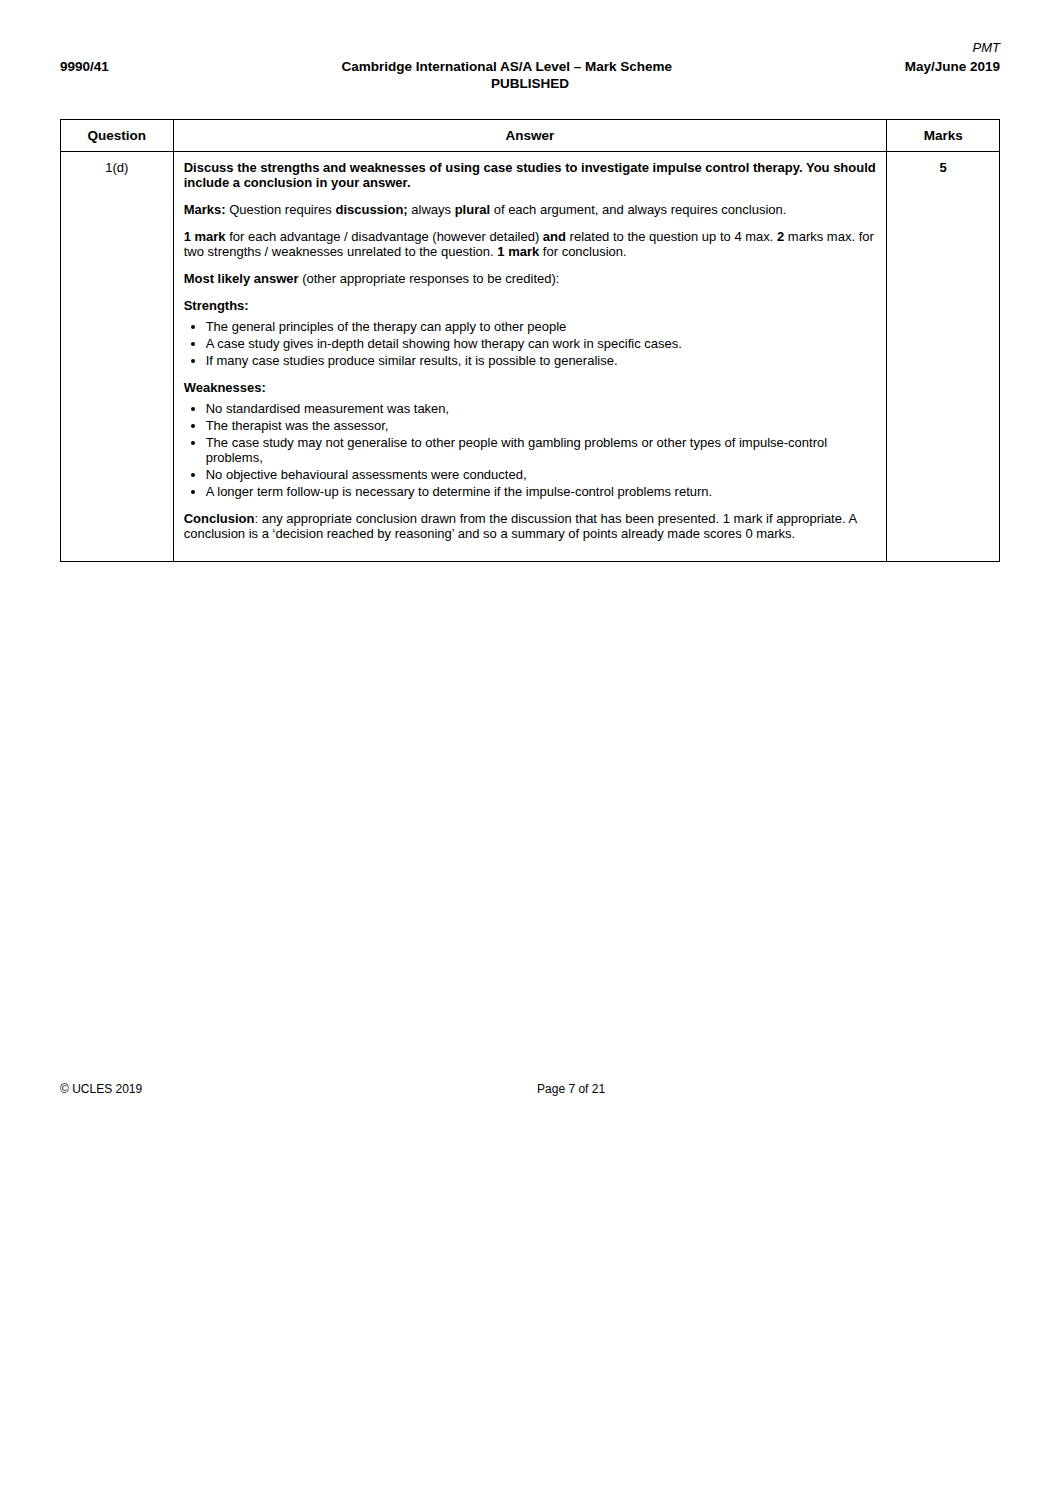PMT
9990/41
Cambridge International AS/A Level – Mark Scheme
May/June 2019
PUBLISHED
| Question | Answer | Marks |
| --- | --- | --- |
| 1(d) | Discuss the strengths and weaknesses of using case studies to investigate impulse control therapy. You should include a conclusion in your answer. Marks: Question requires discussion; always plural of each argument, and always requires conclusion. 1 mark for each advantage / disadvantage (however detailed) and related to the question up to 4 max. 2 marks max. for two strengths / weaknesses unrelated to the question. 1 mark for conclusion. Most likely answer (other appropriate responses to be credited): Strengths: The general principles of the therapy can apply to other people A case study gives in-depth detail showing how therapy can work in specific cases. If many case studies produce similar results, it is possible to generalise. Weaknesses: No standardised measurement was taken, The therapist was the assessor, The case study may not generalise to other people with gambling problems or other types of impulse-control problems, No objective behavioural assessments were conducted, A longer term follow-up is necessary to determine if the impulse-control problems return. Conclusion : any appropriate conclusion drawn from the discussion that has been presented. 1 mark if appropriate. A conclusion is a ‘decision reached by reasoning’ and so a summary of points already made scores 0 marks. | 5 |
© UCLES 2019
Page 7 of 21